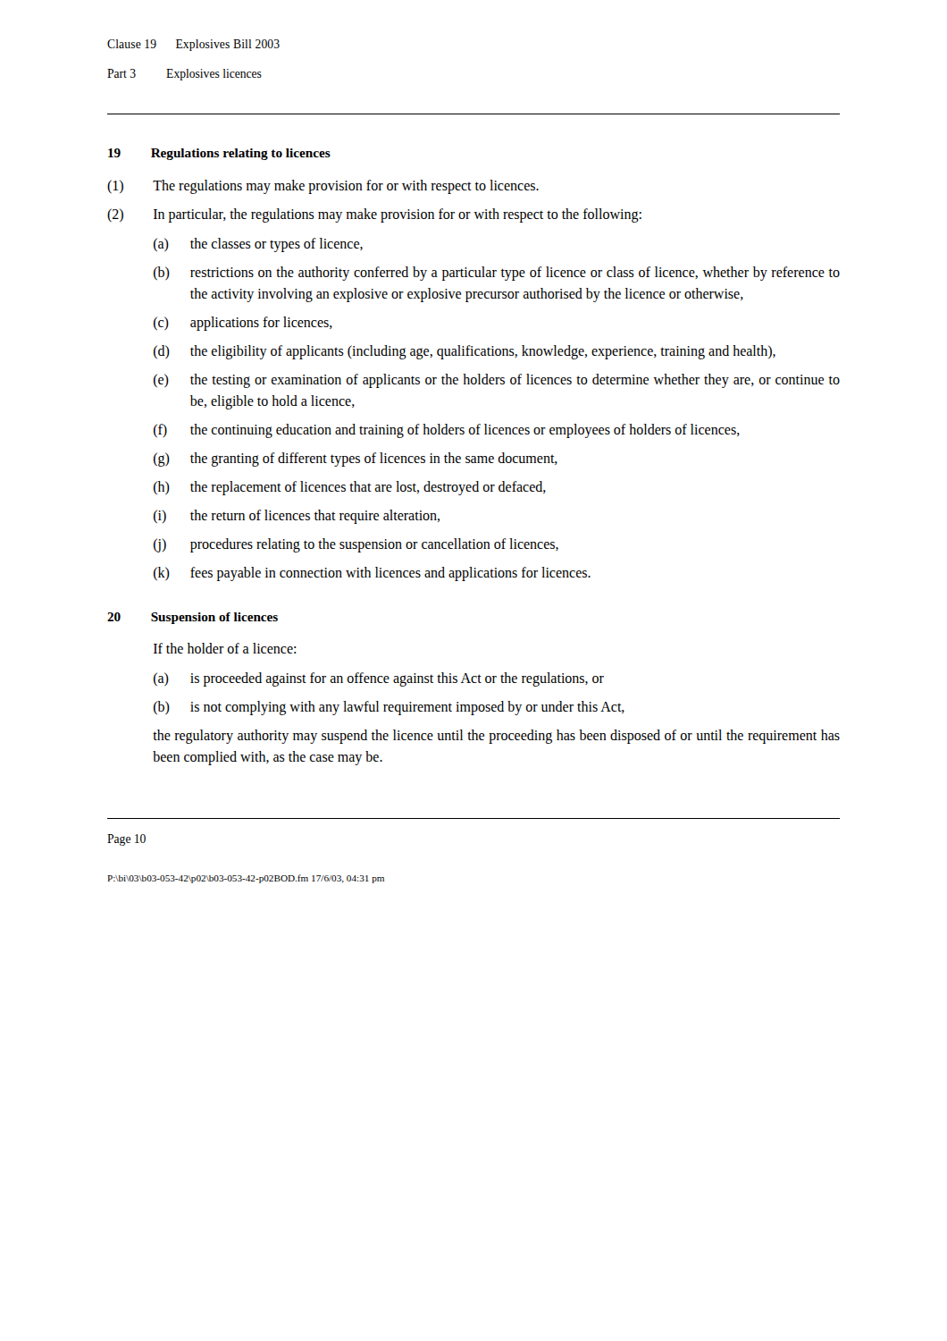Clause 19 Explosives Bill 2003 Part 3 Explosives licences
19 Regulations relating to licences
(1) The regulations may make provision for or with respect to licences.
(2) In particular, the regulations may make provision for or with respect to the following:
(a) the classes or types of licence,
(b) restrictions on the authority conferred by a particular type of licence or class of licence, whether by reference to the activity involving an explosive or explosive precursor authorised by the licence or otherwise,
(c) applications for licences,
(d) the eligibility of applicants (including age, qualifications, knowledge, experience, training and health),
(e) the testing or examination of applicants or the holders of licences to determine whether they are, or continue to be, eligible to hold a licence,
(f) the continuing education and training of holders of licences or employees of holders of licences,
(g) the granting of different types of licences in the same document,
(h) the replacement of licences that are lost, destroyed or defaced,
(i) the return of licences that require alteration,
(j) procedures relating to the suspension or cancellation of licences,
(k) fees payable in connection with licences and applications for licences.
20 Suspension of licences
If the holder of a licence:
(a) is proceeded against for an offence against this Act or the regulations, or
(b) is not complying with any lawful requirement imposed by or under this Act,
the regulatory authority may suspend the licence until the proceeding has been disposed of or until the requirement has been complied with, as the case may be.
Page 10
P:\bi\03\b03-053-42\p02\b03-053-42-p02BOD.fm 17/6/03, 04:31 pm